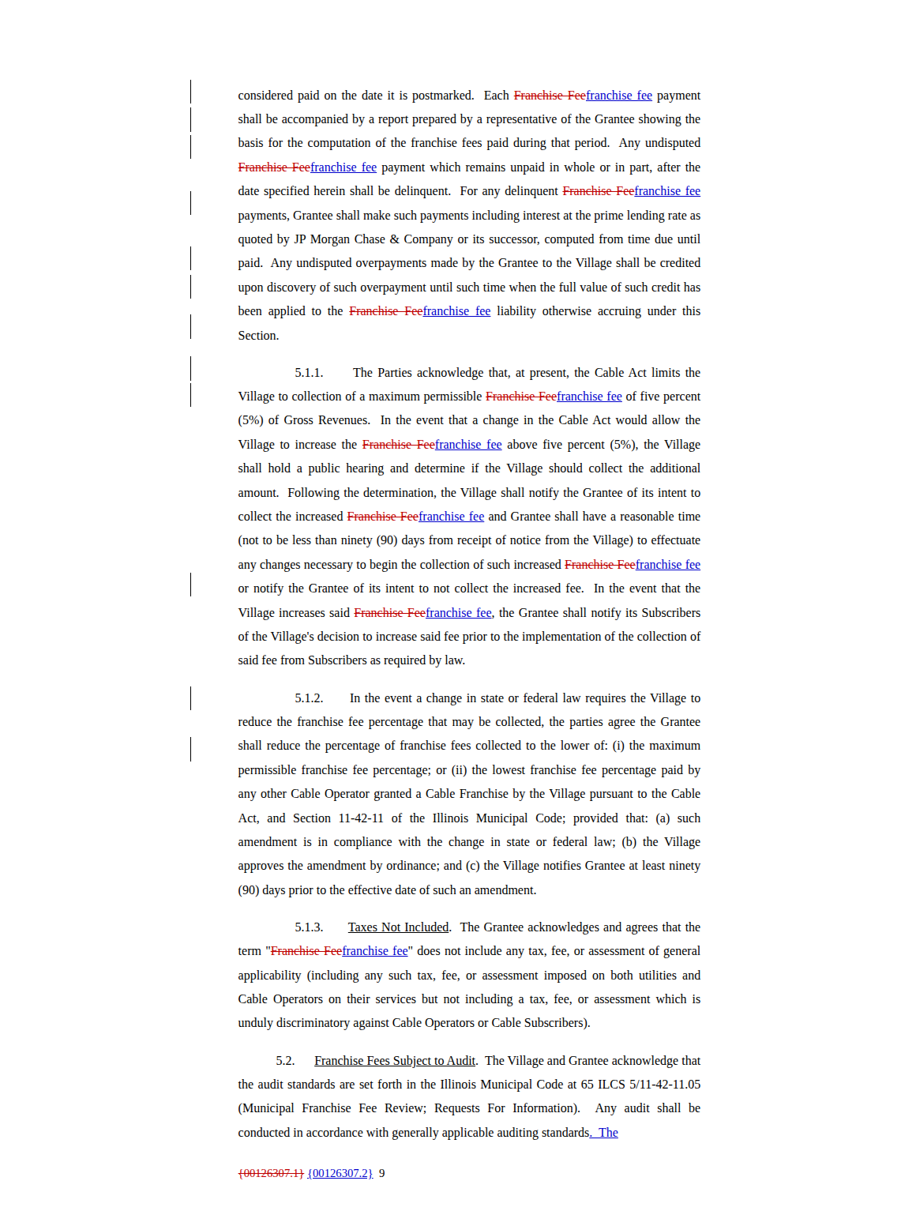considered paid on the date it is postmarked. Each Franchise Feefranchise fee payment shall be accompanied by a report prepared by a representative of the Grantee showing the basis for the computation of the franchise fees paid during that period. Any undisputed Franchise Feefranchise fee payment which remains unpaid in whole or in part, after the date specified herein shall be delinquent. For any delinquent Franchise Feefranchise fee payments, Grantee shall make such payments including interest at the prime lending rate as quoted by JP Morgan Chase & Company or its successor, computed from time due until paid. Any undisputed overpayments made by the Grantee to the Village shall be credited upon discovery of such overpayment until such time when the full value of such credit has been applied to the Franchise Feefranchise fee liability otherwise accruing under this Section.
5.1.1. The Parties acknowledge that, at present, the Cable Act limits the Village to collection of a maximum permissible Franchise Feefranchise fee of five percent (5%) of Gross Revenues. In the event that a change in the Cable Act would allow the Village to increase the Franchise Feefranchise fee above five percent (5%), the Village shall hold a public hearing and determine if the Village should collect the additional amount. Following the determination, the Village shall notify the Grantee of its intent to collect the increased Franchise Feefranchise fee and Grantee shall have a reasonable time (not to be less than ninety (90) days from receipt of notice from the Village) to effectuate any changes necessary to begin the collection of such increased Franchise Feefranchise fee or notify the Grantee of its intent to not collect the increased fee. In the event that the Village increases said Franchise Feefranchise fee, the Grantee shall notify its Subscribers of the Village's decision to increase said fee prior to the implementation of the collection of said fee from Subscribers as required by law.
5.1.2. In the event a change in state or federal law requires the Village to reduce the franchise fee percentage that may be collected, the parties agree the Grantee shall reduce the percentage of franchise fees collected to the lower of: (i) the maximum permissible franchise fee percentage; or (ii) the lowest franchise fee percentage paid by any other Cable Operator granted a Cable Franchise by the Village pursuant to the Cable Act, and Section 11-42-11 of the Illinois Municipal Code; provided that: (a) such amendment is in compliance with the change in state or federal law; (b) the Village approves the amendment by ordinance; and (c) the Village notifies Grantee at least ninety (90) days prior to the effective date of such an amendment.
5.1.3. Taxes Not Included. The Grantee acknowledges and agrees that the term "Franchise Feefranchise fee" does not include any tax, fee, or assessment of general applicability (including any such tax, fee, or assessment imposed on both utilities and Cable Operators on their services but not including a tax, fee, or assessment which is unduly discriminatory against Cable Operators or Cable Subscribers).
5.2. Franchise Fees Subject to Audit. The Village and Grantee acknowledge that the audit standards are set forth in the Illinois Municipal Code at 65 ILCS 5/11-42-11.05 (Municipal Franchise Fee Review; Requests For Information). Any audit shall be conducted in accordance with generally applicable auditing standards. The
{00126307.1} {00126307.2} 9